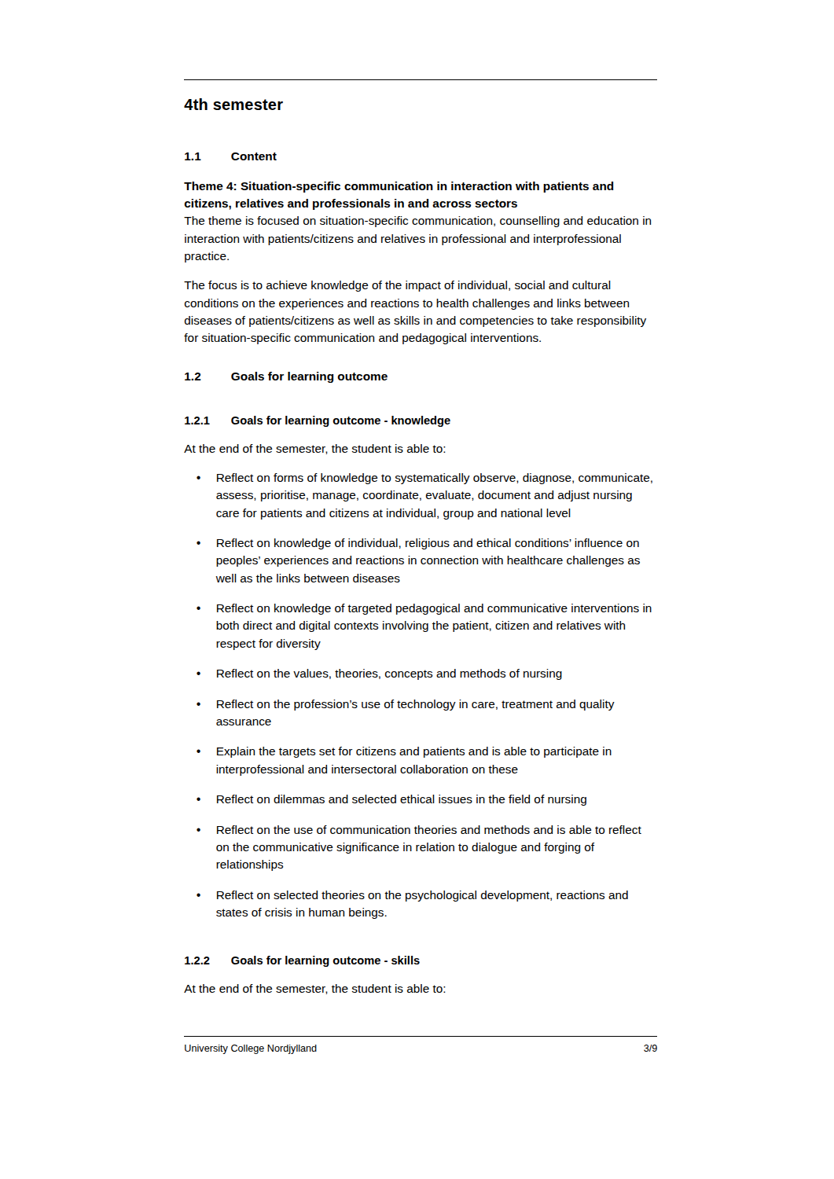4th semester
1.1 Content
Theme 4: Situation-specific communication in interaction with patients and citizens, relatives and professionals in and across sectors
The theme is focused on situation-specific communication, counselling and education in interaction with patients/citizens and relatives in professional and interprofessional practice.
The focus is to achieve knowledge of the impact of individual, social and cultural conditions on the experiences and reactions to health challenges and links between diseases of patients/citizens as well as skills in and competencies to take responsibility for situation-specific communication and pedagogical interventions.
1.2 Goals for learning outcome
1.2.1 Goals for learning outcome - knowledge
At the end of the semester, the student is able to:
Reflect on forms of knowledge to systematically observe, diagnose, communicate, assess, prioritise, manage, coordinate, evaluate, document and adjust nursing care for patients and citizens at individual, group and national level
Reflect on knowledge of individual, religious and ethical conditions’ influence on peoples’ experiences and reactions in connection with healthcare challenges as well as the links between diseases
Reflect on knowledge of targeted pedagogical and communicative interventions in both direct and digital contexts involving the patient, citizen and relatives with respect for diversity
Reflect on the values, theories, concepts and methods of nursing
Reflect on the profession’s use of technology in care, treatment and quality assurance
Explain the targets set for citizens and patients and is able to participate in interprofessional and intersectoral collaboration on these
Reflect on dilemmas and selected ethical issues in the field of nursing
Reflect on the use of communication theories and methods and is able to reflect on the communicative significance in relation to dialogue and forging of relationships
Reflect on selected theories on the psychological development, reactions and states of crisis in human beings.
1.2.2 Goals for learning outcome - skills
At the end of the semester, the student is able to:
University College Nordjylland 3/9